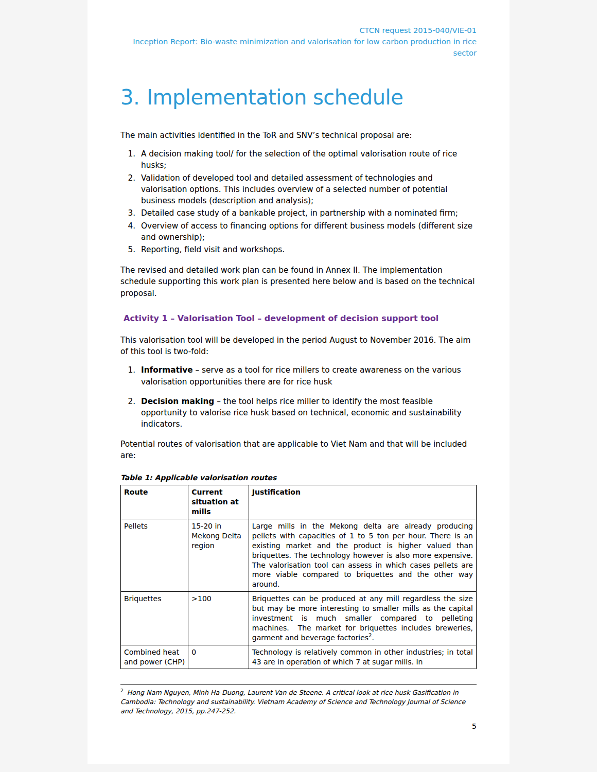CTCN request 2015-040/VIE-01 Inception Report: Bio-waste minimization and valorisation for low carbon production in rice sector
3. Implementation schedule
The main activities identified in the ToR and SNV’s technical proposal are:
A decision making tool/ for the selection of the optimal valorisation route of rice husks;
Validation of developed tool and detailed assessment of technologies and valorisation options. This includes overview of a selected number of potential business models (description and analysis);
Detailed case study of a bankable project, in partnership with a nominated firm;
Overview of access to financing options for different business models (different size and ownership);
Reporting, field visit and workshops.
The revised and detailed work plan can be found in Annex II. The implementation schedule supporting this work plan is presented here below and is based on the technical proposal.
Activity 1 – Valorisation Tool – development of decision support tool
This valorisation tool will be developed in the period August to November 2016. The aim of this tool is two-fold:
Informative – serve as a tool for rice millers to create awareness on the various valorisation opportunities there are for rice husk
Decision making – the tool helps rice miller to identify the most feasible opportunity to valorise rice husk based on technical, economic and sustainability indicators.
Potential routes of valorisation that are applicable to Viet Nam and that will be included are:
Table 1: Applicable valorisation routes
| Route | Current situation at mills | Justification |
| --- | --- | --- |
| Pellets | 15-20 in Mekong Delta region | Large mills in the Mekong delta are already producing pellets with capacities of 1 to 5 ton per hour. There is an existing market and the product is higher valued than briquettes. The technology however is also more expensive. The valorisation tool can assess in which cases pellets are more viable compared to briquettes and the other way around. |
| Briquettes | >100 | Briquettes can be produced at any mill regardless the size but may be more interesting to smaller mills as the capital investment is much smaller compared to pelleting machines. The market for briquettes includes breweries, garment and beverage factories 2 . |
| Combined heat and power (CHP) | 0 | Technology is relatively common in other industries; in total 43 are in operation of which 7 at sugar mills. In |
2 Hong Nam Nguyen, Minh Ha-Duong, Laurent Van de Steene. A critical look at rice husk Gasification in Cambodia: Technology and sustainability. Vietnam Academy of Science and Technology Journal of Science and Technology, 2015, pp.247-252.
5